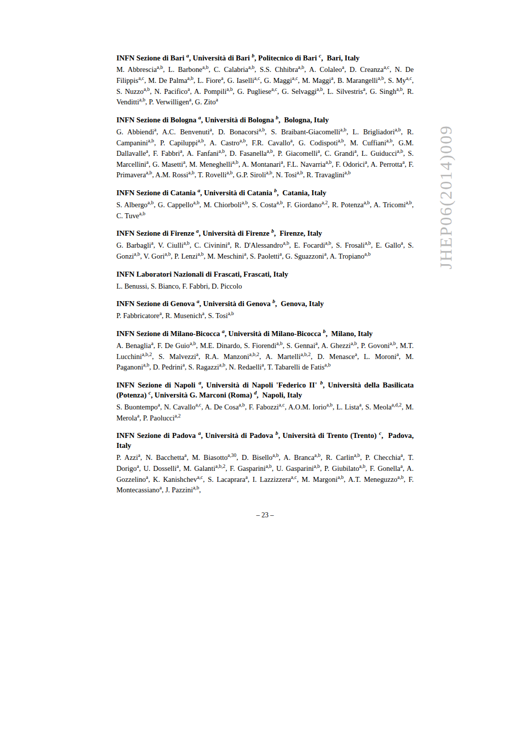JHEP06(2014)009
INFN Sezione di Bari a, Università di Bari b, Politecnico di Bari c, Bari, Italy
M. Abbresciaa,b, L. Barbonea,b, C. Calabriaa,b, S.S. Chhibraa,b, A. Colaleoa, D. Creanzaa,c, N. De Filippisa,c, M. De Palmaa,b, L. Fiorea, G. Iasellia,c, G. Maggia,c, M. Maggia, B. Marangellia,b, S. Mya,c, S. Nuzzoa,b, N. Pacificoa, A. Pompilia,b, G. Pugliesea,c, G. Selvaggia,b, L. Silvestrisa, G. Singha,b, R. Vendittia,b, P. Verwilligena, G. Zitoa
INFN Sezione di Bologna a, Università di Bologna b, Bologna, Italy
G. Abbiendia, A.C. Benvenutia, D. Bonacorsia,b, S. Braibant-Giacomellia,b, L. Brigliadoria,b, R. Campaninia,b, P. Capiluppia,b, A. Castroa,b, F.R. Cavalloa, G. Codispotia,b, M. Cuffiania,b, G.M. Dallavallea, F. Fabbria, A. Fanfania,b, D. Fasanellaa,b, P. Giacomellia, C. Grandia, L. Guiduccia,b, S. Marcellinia, G. Masettia, M. Meneghellia,b, A. Montanaria, F.L. Navarriaa,b, F. Odoricia, A. Perrottaa, F. Primaveraa,b, A.M. Rossia,b, T. Rovellia,b, G.P. Sirolia,b, N. Tosia,b, R. Travaglinia,b
INFN Sezione di Catania a, Università di Catania b, Catania, Italy
S. Albergoa,b, G. Cappelloa,b, M. Chiorbolia,b, S. Costaa,b, F. Giordanoa,2, R. Potenzaa,b, A. Tricomia,b, C. Tuvea,b
INFN Sezione di Firenze a, Università di Firenze b, Firenze, Italy
G. Barbaglia, V. Ciullia,b, C. Civininia, R. D'Alessandroa,b, E. Focardia,b, S. Frosalia,b, E. Galloa, S. Gonzia,b, V. Goria,b, P. Lenzia,b, M. Meschinia, S. Paolettia, G. Sguazzonia, A. Tropianoa,b
INFN Laboratori Nazionali di Frascati, Frascati, Italy
L. Benussi, S. Bianco, F. Fabbri, D. Piccolo
INFN Sezione di Genova a, Università di Genova b, Genova, Italy
P. Fabbricatorea, R. Musenicha, S. Tosia,b
INFN Sezione di Milano-Bicocca a, Università di Milano-Bicocca b, Milano, Italy
A. Benagliaa, F. De Guioa,b, M.E. Dinardo, S. Fiorendia,b, S. Gennaia, A. Ghezzia,b, P. Govonia,b, M.T. Lucchinia,b,2, S. Malvezzia, R.A. Manzonia,b,2, A. Martellia,b,2, D. Menascea, L. Moronia, M. Paganonia,b, D. Pedrinia, S. Ragazzia,b, N. Redaellia, T. Tabarelli de Fatisa,b
INFN Sezione di Napoli a, Università di Napoli 'Federico II' b, Università della Basilicata (Potenza) c, Università G. Marconi (Roma) d, Napoli, Italy
S. Buontempoa, N. Cavalloa,c, A. De Cosaa,b, F. Fabozzia,c, A.O.M. Iorioa,b, L. Listaa, S. Meolaa,d,2, M. Merolaa, P. Paoluccia,2
INFN Sezione di Padova a, Università di Padova b, Università di Trento (Trento) c, Padova, Italy
P. Azzia, N. Bacchettaa, M. Biasottoa,30, D. Biselloa,b, A. Brancaa,b, R. Carlina,b, P. Checchiaa, T. Dorigoa, U. Dossellia, M. Galantia,b,2, F. Gasparinia,b, U. Gasparinia,b, P. Giubilatoa,b, F. Gonellaa, A. Gozzelinoa, K. Kanishcheva,c, S. Lacapraraa, I. Lazzizzeraa,c, M. Margonia,b, A.T. Meneguzzoa,b, F. Montecassianoa, J. Pazzinia,b,
– 23 –